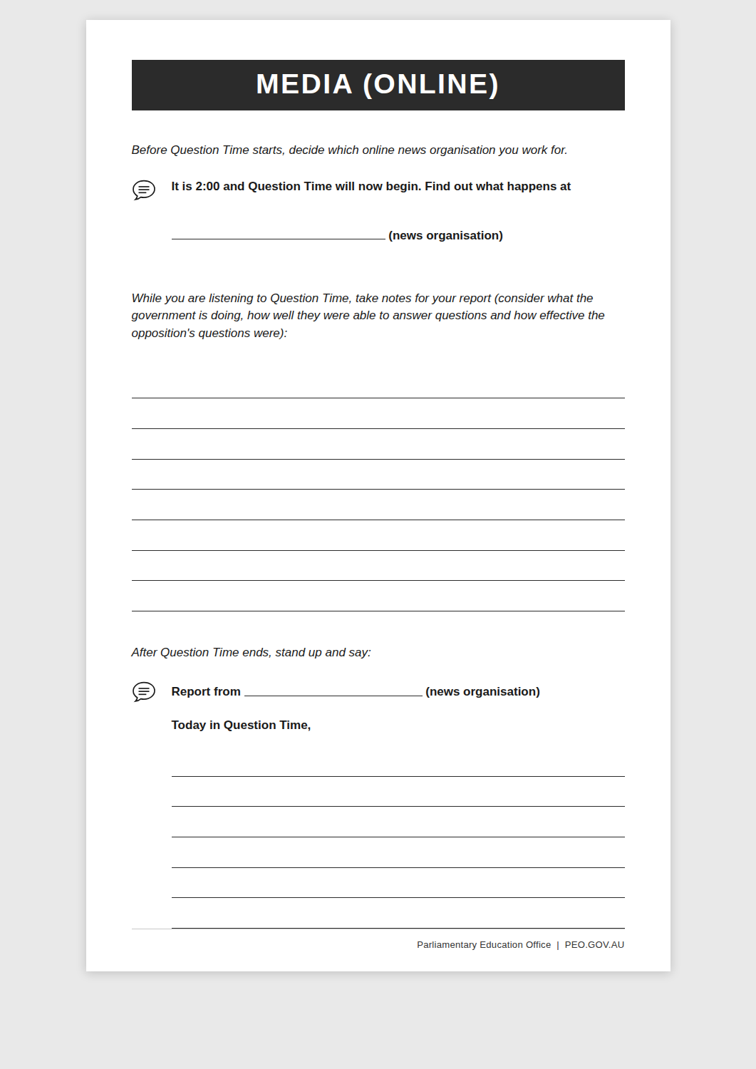MEDIA (ONLINE)
Before Question Time starts, decide which online news organisation you work for.
It is 2:00 and Question Time will now begin. Find out what happens at
(news organisation)
While you are listening to Question Time, take notes for your report (consider what the government is doing, how well they were able to answer questions and how effective the opposition's questions were):
After Question Time ends, stand up and say:
Report from (news organisation)
Today in Question Time,
Parliamentary Education Office | PEO.GOV.AU